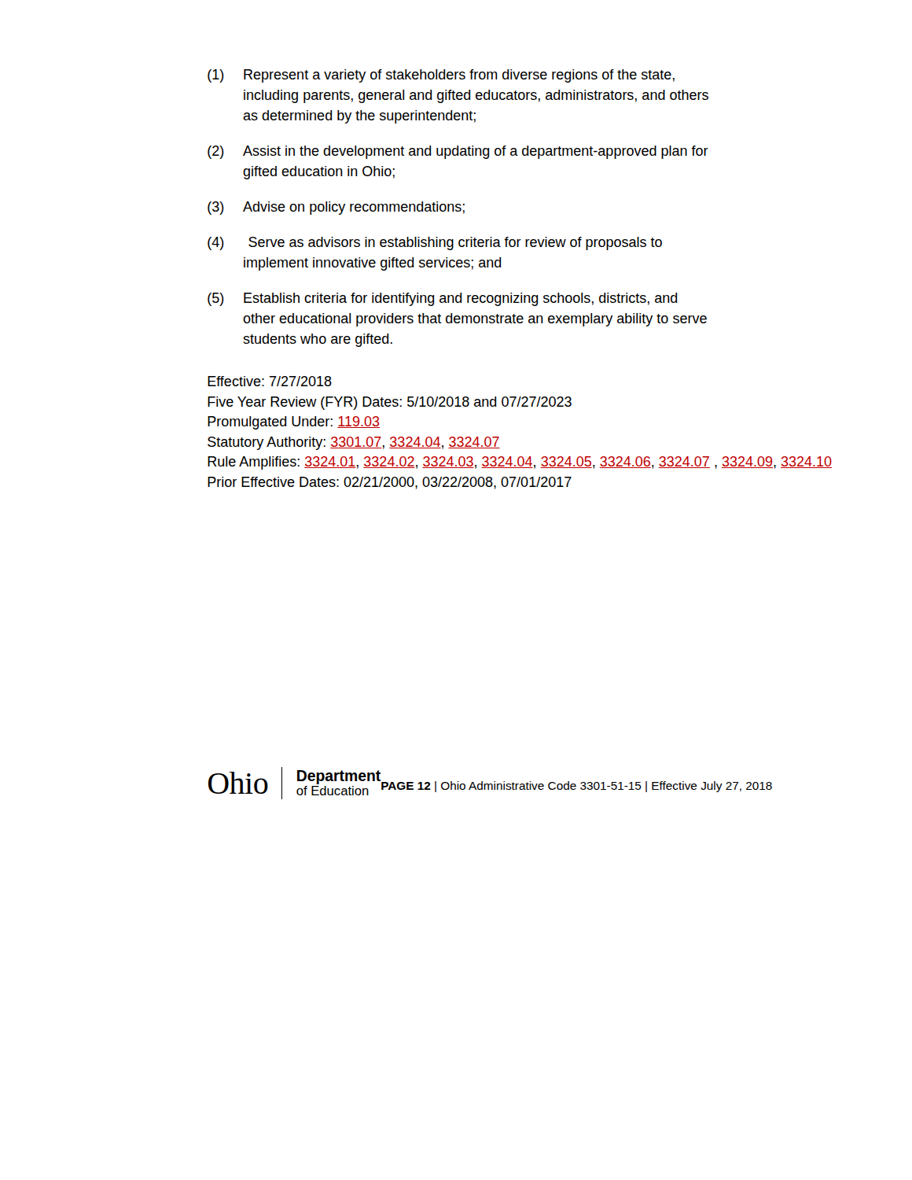(1) Represent a variety of stakeholders from diverse regions of the state, including parents, general and gifted educators, administrators, and others as determined by the superintendent;
(2) Assist in the development and updating of a department-approved plan for gifted education in Ohio;
(3) Advise on policy recommendations;
(4) Serve as advisors in establishing criteria for review of proposals to implement innovative gifted services; and
(5) Establish criteria for identifying and recognizing schools, districts, and other educational providers that demonstrate an exemplary ability to serve students who are gifted.
Effective: 7/27/2018
Five Year Review (FYR) Dates: 5/10/2018 and 07/27/2023
Promulgated Under: 119.03
Statutory Authority: 3301.07, 3324.04, 3324.07
Rule Amplifies: 3324.01, 3324.02, 3324.03, 3324.04, 3324.05, 3324.06, 3324.07 , 3324.09, 3324.10
Prior Effective Dates: 02/21/2000, 03/22/2008, 07/01/2017
Ohio Department of Education
PAGE 12 | Ohio Administrative Code 3301-51-15 | Effective July 27, 2018